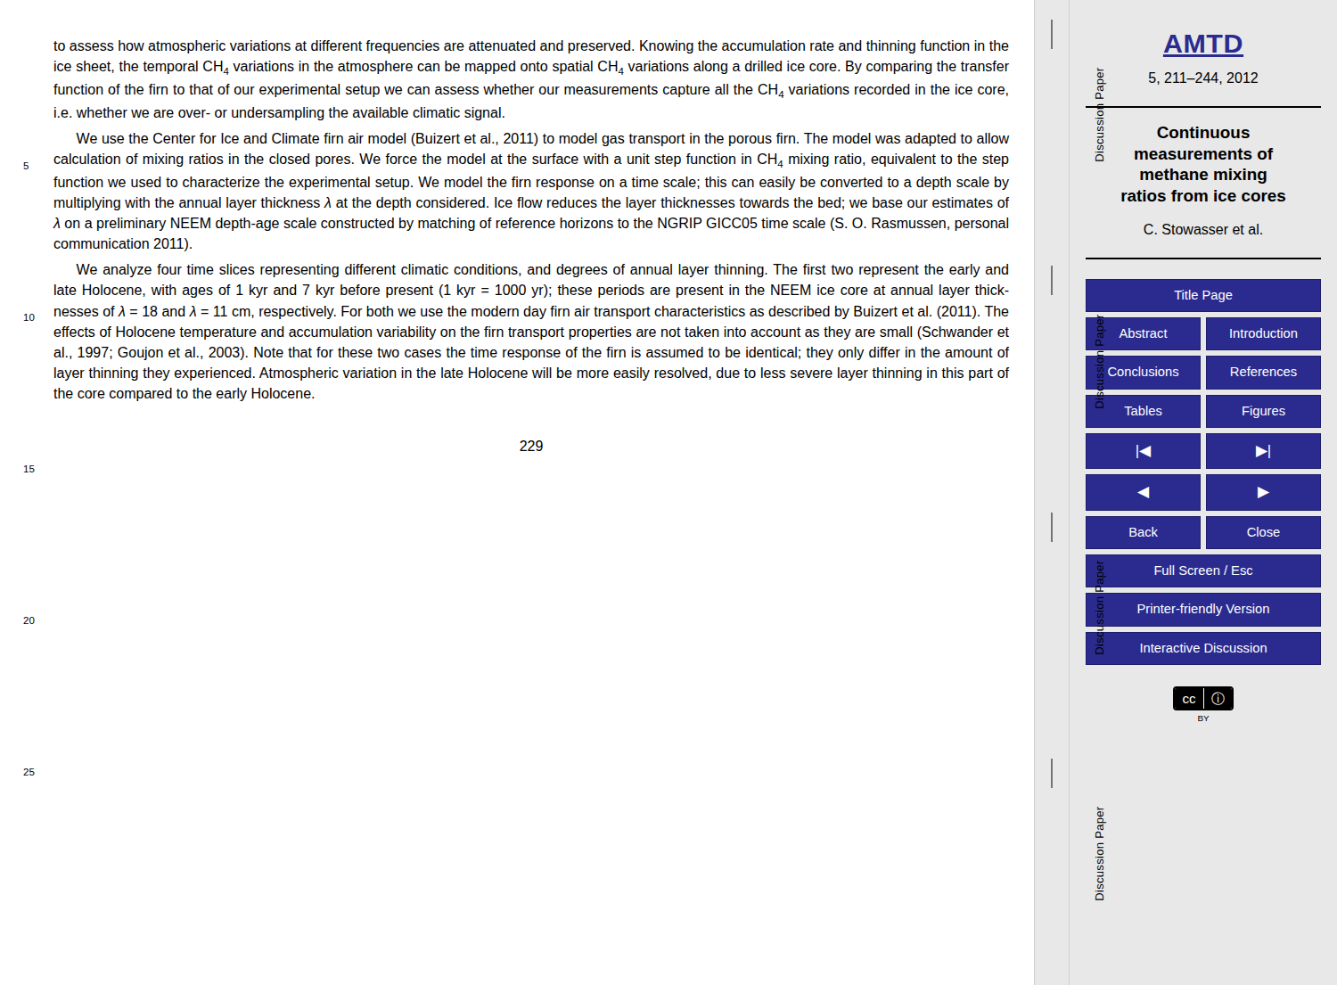to assess how atmospheric variations at different frequencies are attenuated and pre­served. Knowing the accumulation rate and thinning function in the ice sheet, the temporal CH4 variations in the atmosphere can be mapped onto spatial CH4 variations along a drilled ice core. By comparing the transfer function of the firn to that of our experimental setup we can assess whether our measurements capture all the CH4 variations recorded in the ice core, i.e. whether we are over- or undersampling the available climatic signal.
5
We use the Center for Ice and Climate firn air model (Buizert et al., 2011) to model gas transport in the porous firn. The model was adapted to allow calculation of mixing ratios in the closed pores. We force the model at the surface with a unit step function in CH4 mixing ratio, equivalent to the step function we used to characterize the experi­mental setup. We model the firn response on a time scale; this can easily be converted to a depth scale by multiplying with the annual layer thickness λ at the depth consid­ered. Ice flow reduces the layer thicknesses towards the bed; we base our estimates of λ on a preliminary NEEM depth-age scale constructed by matching of reference hori­zons to the NGRIP GICC05 time scale (S. O. Rasmussen, personal communication 2011).
10 15
We analyze four time slices representing different climatic conditions, and degrees of annual layer thinning. The first two represent the early and late Holocene, with ages of 1 kyr and 7 kyr before present (1 kyr = 1000 yr); these periods are present in the NEEM ice core at annual layer thicknesses of λ = 18 and λ = 11 cm, respectively. For both we use the modern day firn air transport characteristics as described by Buizert et al. (2011). The effects of Holocene temperature and accumulation variability on the firn transport properties are not taken into account as they are small (Schwander et al., 1997; Goujon et al., 2003). Note that for these two cases the time response of the firn is assumed to be identical; they only differ in the amount of layer thinning they experienced. Atmospheric variation in the late Holocene will be more easily resolved, due to less severe layer thinning in this part of the core compared to the early Holocene.
20 25
229
Discussion Paper
Discussion Paper
Discussion Paper
Discussion Paper
AMTD
5, 211–244, 2012
Continuous
measurements of
methane mixing
ratios from ice cores
C. Stowasser et al.
Title Page Abstract Introduction Conclusions References Tables Figures |◀ ▶| ◀ ▶ Back Close Full Screen / Esc Printer-friendly Version Interactive Discussion
cc
ⓘ
BY